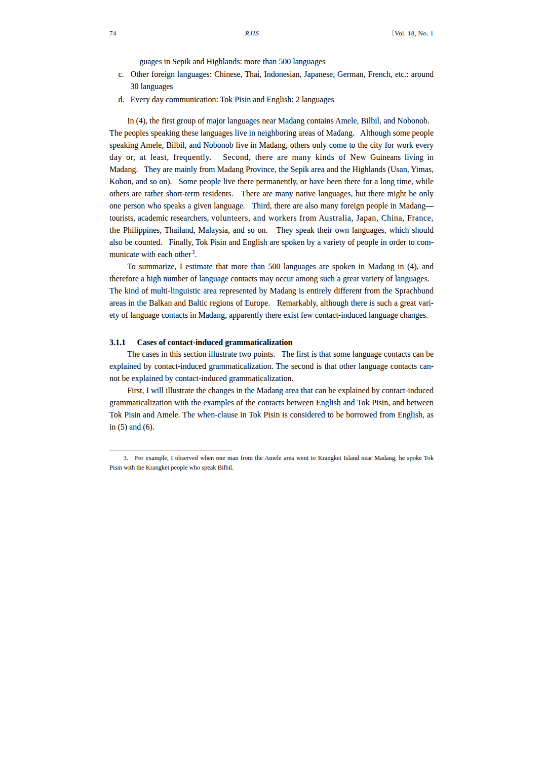74 RJIS 〔Vol. 18, No. 1
guages in Sepik and Highlands: more than 500 languages
c. Other foreign languages: Chinese, Thai, Indonesian, Japanese, German, French, etc.: around 30 languages
d. Every day communication: Tok Pisin and English: 2 languages
In (4), the first group of major languages near Madang contains Amele, Bilbil, and Nobonob. The peoples speaking these languages live in neighboring areas of Madang. Although some people speaking Amele, Bilbil, and Nobonob live in Madang, others only come to the city for work every day or, at least, frequently. Second, there are many kinds of New Guineans living in Madang. They are mainly from Madang Province, the Sepik area and the Highlands (Usan, Yimas, Kobon, and so on). Some people live there permanently, or have been there for a long time, while others are rather short-term residents. There are many native languages, but there might be only one person who speaks a given language. Third, there are also many foreign people in Madang—tourists, academic researchers, volunteers, and workers from Australia, Japan, China, France, the Philippines, Thailand, Malaysia, and so on. They speak their own languages, which should also be counted. Finally, Tok Pisin and English are spoken by a variety of people in order to communicate with each other3.
To summarize, I estimate that more than 500 languages are spoken in Madang in (4), and therefore a high number of language contacts may occur among such a great variety of languages. The kind of multi-linguistic area represented by Madang is entirely different from the Sprachbund areas in the Balkan and Baltic regions of Europe. Remarkably, although there is such a great variety of language contacts in Madang, apparently there exist few contact-induced language changes.
3.1.1 Cases of contact-induced grammaticalization
The cases in this section illustrate two points. The first is that some language contacts can be explained by contact-induced grammaticalization. The second is that other language contacts cannot be explained by contact-induced grammaticalization.
First, I will illustrate the changes in the Madang area that can be explained by contact-induced grammaticalization with the examples of the contacts between English and Tok Pisin, and between Tok Pisin and Amele. The when-clause in Tok Pisin is considered to be borrowed from English, as in (5) and (6).
3. For example, I observed when one man from the Amele area went to Krangket Island near Madang, he spoke Tok Pisin with the Krangket people who speak Bilbil.